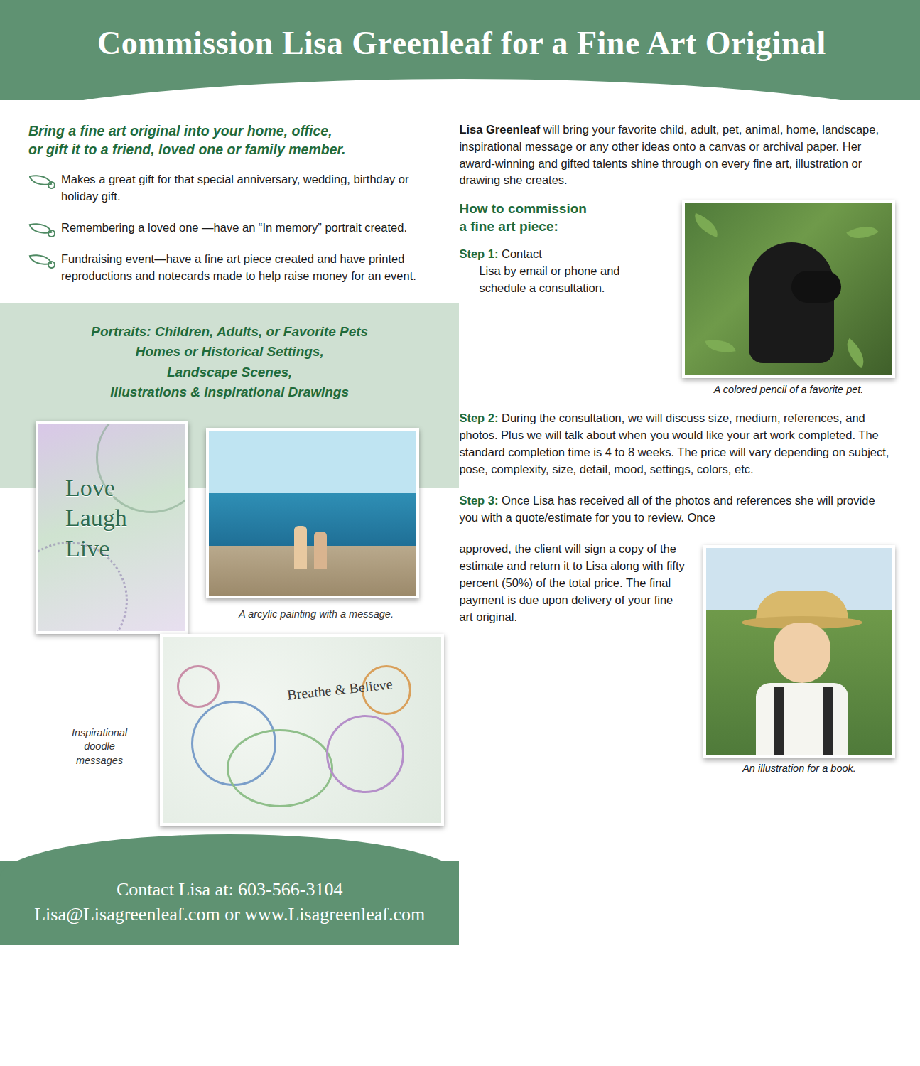Commission Lisa Greenleaf for a Fine Art Original
Bring a fine art original into your home, office,
or gift it to a friend, loved one or family member.
Makes a great gift for that special anniversary, wedding, birthday or holiday gift.
Remembering a loved one —have an “In memory” portrait created.
Fundraising event—have a fine art piece created and have printed reproductions and notecards made to help raise money for an event.
Portraits: Children, Adults, or Favorite Pets
Homes or Historical Settings,
Landscape Scenes,
Illustrations & Inspirational Drawings
Love
Laugh
Live
A arcylic painting with a message.
Breathe & Believe
Inspirational
doodle
messages
Contact Lisa at: 603-566-3104
Lisa@Lisagreenleaf.com or www.Lisagreenleaf.com
Lisa Greenleaf will bring your favorite child, adult, pet, animal, home, landscape, inspirational message or any other ideas onto a canvas or archival paper. Her award-winning and gifted talents shine through on every fine art, illustration or drawing she creates.
How to commission
a fine art piece:
Step 1: Contact Lisa by email or phone and schedule a consultation.
A colored pencil of a favorite pet.
Step 2: During the consultation, we will discuss size, medium, references, and photos. Plus we will talk about when you would like your art work completed. The standard completion time is 4 to 8 weeks. The price will vary depending on subject, pose, complexity, size, detail, mood, settings, colors, etc.
Step 3: Once Lisa has received all of the photos and references she will provide you with a quote/estimate for you to review. Once
approved, the client will sign a copy of the estimate and return it to Lisa along with fifty percent (50%) of the total price. The final payment is due upon delivery of your fine art original.
An illustration for a book.